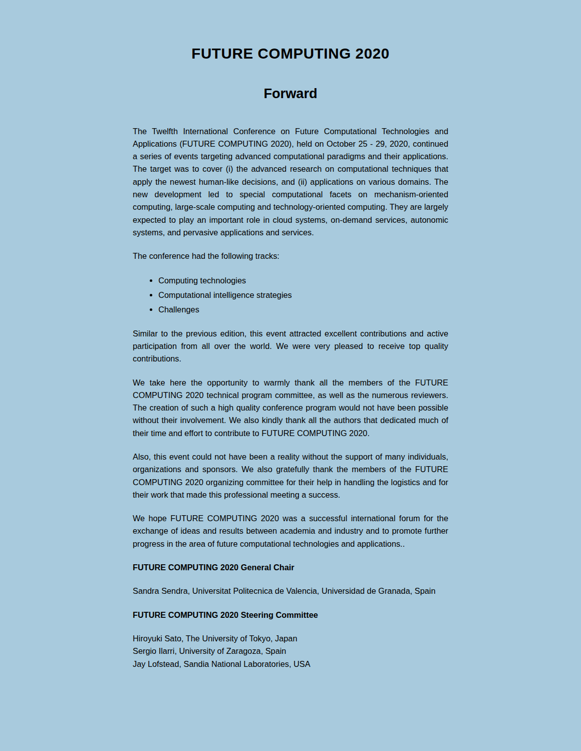FUTURE COMPUTING 2020
Forward
The Twelfth International Conference on Future Computational Technologies and Applications (FUTURE COMPUTING 2020), held on October 25 - 29, 2020, continued a series of events targeting advanced computational paradigms and their applications. The target was to cover (i) the advanced research on computational techniques that apply the newest human-like decisions, and (ii) applications on various domains. The new development led to special computational facets on mechanism-oriented computing, large-scale computing and technology-oriented computing. They are largely expected to play an important role in cloud systems, on-demand services, autonomic systems, and pervasive applications and services.
The conference had the following tracks:
Computing technologies
Computational intelligence strategies
Challenges
Similar to the previous edition, this event attracted excellent contributions and active participation from all over the world. We were very pleased to receive top quality contributions.
We take here the opportunity to warmly thank all the members of the FUTURE COMPUTING 2020 technical program committee, as well as the numerous reviewers. The creation of such a high quality conference program would not have been possible without their involvement. We also kindly thank all the authors that dedicated much of their time and effort to contribute to FUTURE COMPUTING 2020.
Also, this event could not have been a reality without the support of many individuals, organizations and sponsors. We also gratefully thank the members of the FUTURE COMPUTING 2020 organizing committee for their help in handling the logistics and for their work that made this professional meeting a success.
We hope FUTURE COMPUTING 2020 was a successful international forum for the exchange of ideas and results between academia and industry and to promote further progress in the area of future computational technologies and applications..
FUTURE COMPUTING 2020 General Chair
Sandra Sendra, Universitat Politecnica de Valencia, Universidad de Granada, Spain
FUTURE COMPUTING 2020 Steering Committee
Hiroyuki Sato, The University of Tokyo, Japan Sergio Ilarri, University of Zaragoza, Spain Jay Lofstead, Sandia National Laboratories, USA